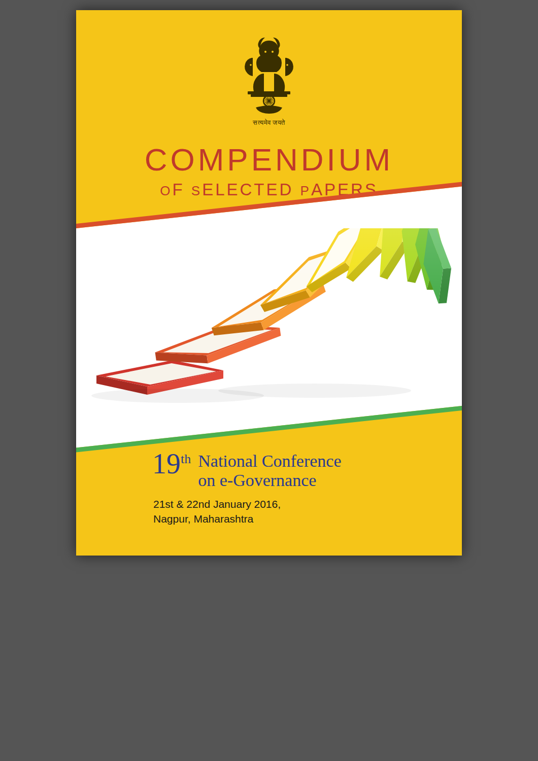सत्यमेव जयते
COMPENDIUM
OF SELECTED PAPERS
19th
National Conference
on e-Governance
21st & 22nd January 2016,
Nagpur, Maharashtra